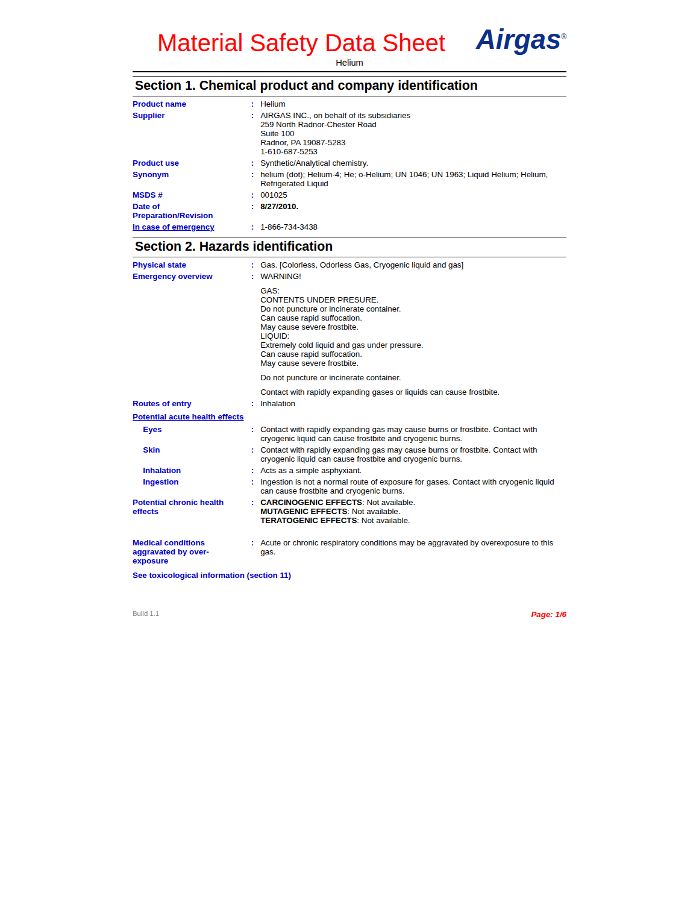Material Safety Data Sheet
Airgas®
Helium
Section 1. Chemical product and company identification
| Product name | : | Helium |
| Supplier | : | AIRGAS INC., on behalf of its subsidiaries 259 North Radnor-Chester Road Suite 100 Radnor, PA 19087-5283 1-610-687-5253 |
| Product use | : | Synthetic/Analytical chemistry. |
| Synonym | : | helium (dot); Helium-4; He; o-Helium; UN 1046; UN 1963; Liquid Helium; Helium, Refrigerated Liquid |
| MSDS # | : | 001025 |
| Date of Preparation/Revision | : | 8/27/2010. |
| In case of emergency | : | 1-866-734-3438 |
Section 2. Hazards identification
| Physical state | : | Gas. [Colorless, Odorless Gas, Cryogenic liquid and gas] |
| Emergency overview | : | WARNING! GAS: CONTENTS UNDER PRESURE. Do not puncture or incinerate container. Can cause rapid suffocation. May cause severe frostbite. LIQUID: Extremely cold liquid and gas under pressure. Can cause rapid suffocation. May cause severe frostbite. Do not puncture or incinerate container. Contact with rapidly expanding gases or liquids can cause frostbite. |
| Routes of entry | : | Inhalation |
| Potential acute health effects |
| Eyes | : | Contact with rapidly expanding gas may cause burns or frostbite. Contact with cryogenic liquid can cause frostbite and cryogenic burns. |
| Skin | : | Contact with rapidly expanding gas may cause burns or frostbite. Contact with cryogenic liquid can cause frostbite and cryogenic burns. |
| Inhalation | : | Acts as a simple asphyxiant. |
| Ingestion | : | Ingestion is not a normal route of exposure for gases. Contact with cryogenic liquid can cause frostbite and cryogenic burns. |
| Potential chronic health effects | : | CARCINOGENIC EFFECTS : Not available. MUTAGENIC EFFECTS : Not available. TERATOGENIC EFFECTS : Not available. |
| Medical conditions aggravated by over- exposure | : | Acute or chronic respiratory conditions may be aggravated by overexposure to this gas. |
See toxicological information (section 11)
Build 1.1
Page: 1/6